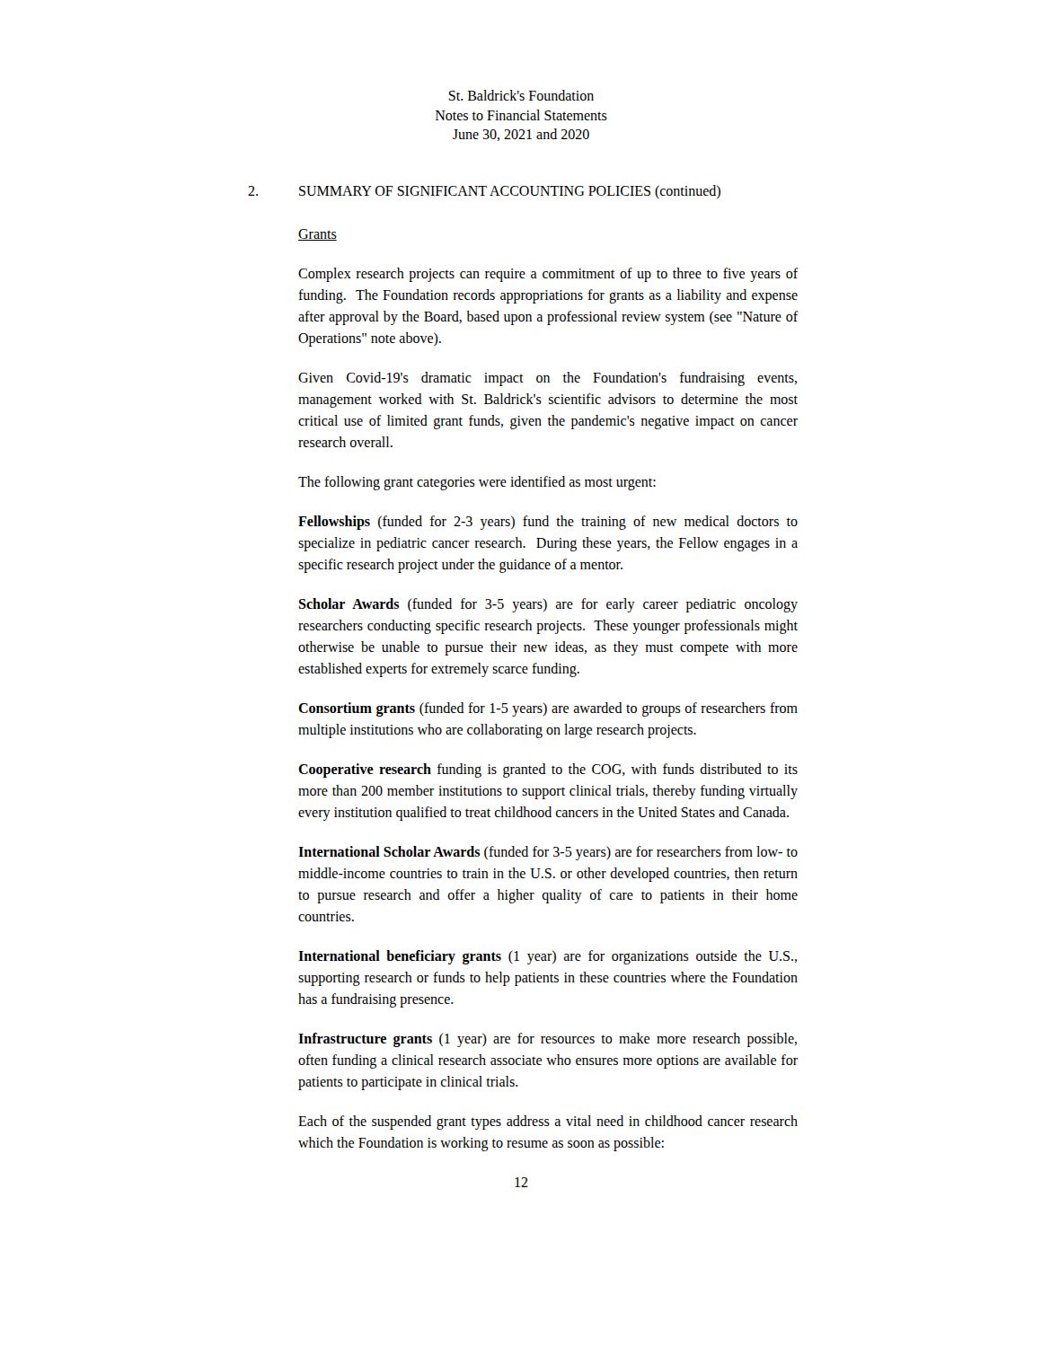St. Baldrick's Foundation
Notes to Financial Statements
June 30, 2021 and 2020
2.
SUMMARY OF SIGNIFICANT ACCOUNTING POLICIES (continued)
Grants
Complex research projects can require a commitment of up to three to five years of funding. The Foundation records appropriations for grants as a liability and expense after approval by the Board, based upon a professional review system (see "Nature of Operations" note above).
Given Covid-19's dramatic impact on the Foundation's fundraising events, management worked with St. Baldrick's scientific advisors to determine the most critical use of limited grant funds, given the pandemic's negative impact on cancer research overall.
The following grant categories were identified as most urgent:
Fellowships (funded for 2-3 years) fund the training of new medical doctors to specialize in pediatric cancer research. During these years, the Fellow engages in a specific research project under the guidance of a mentor.
Scholar Awards (funded for 3-5 years) are for early career pediatric oncology researchers conducting specific research projects. These younger professionals might otherwise be unable to pursue their new ideas, as they must compete with more established experts for extremely scarce funding.
Consortium grants (funded for 1-5 years) are awarded to groups of researchers from multiple institutions who are collaborating on large research projects.
Cooperative research funding is granted to the COG, with funds distributed to its more than 200 member institutions to support clinical trials, thereby funding virtually every institution qualified to treat childhood cancers in the United States and Canada.
International Scholar Awards (funded for 3-5 years) are for researchers from low- to middle-income countries to train in the U.S. or other developed countries, then return to pursue research and offer a higher quality of care to patients in their home countries.
International beneficiary grants (1 year) are for organizations outside the U.S., supporting research or funds to help patients in these countries where the Foundation has a fundraising presence.
Infrastructure grants (1 year) are for resources to make more research possible, often funding a clinical research associate who ensures more options are available for patients to participate in clinical trials.
Each of the suspended grant types address a vital need in childhood cancer research which the Foundation is working to resume as soon as possible:
12